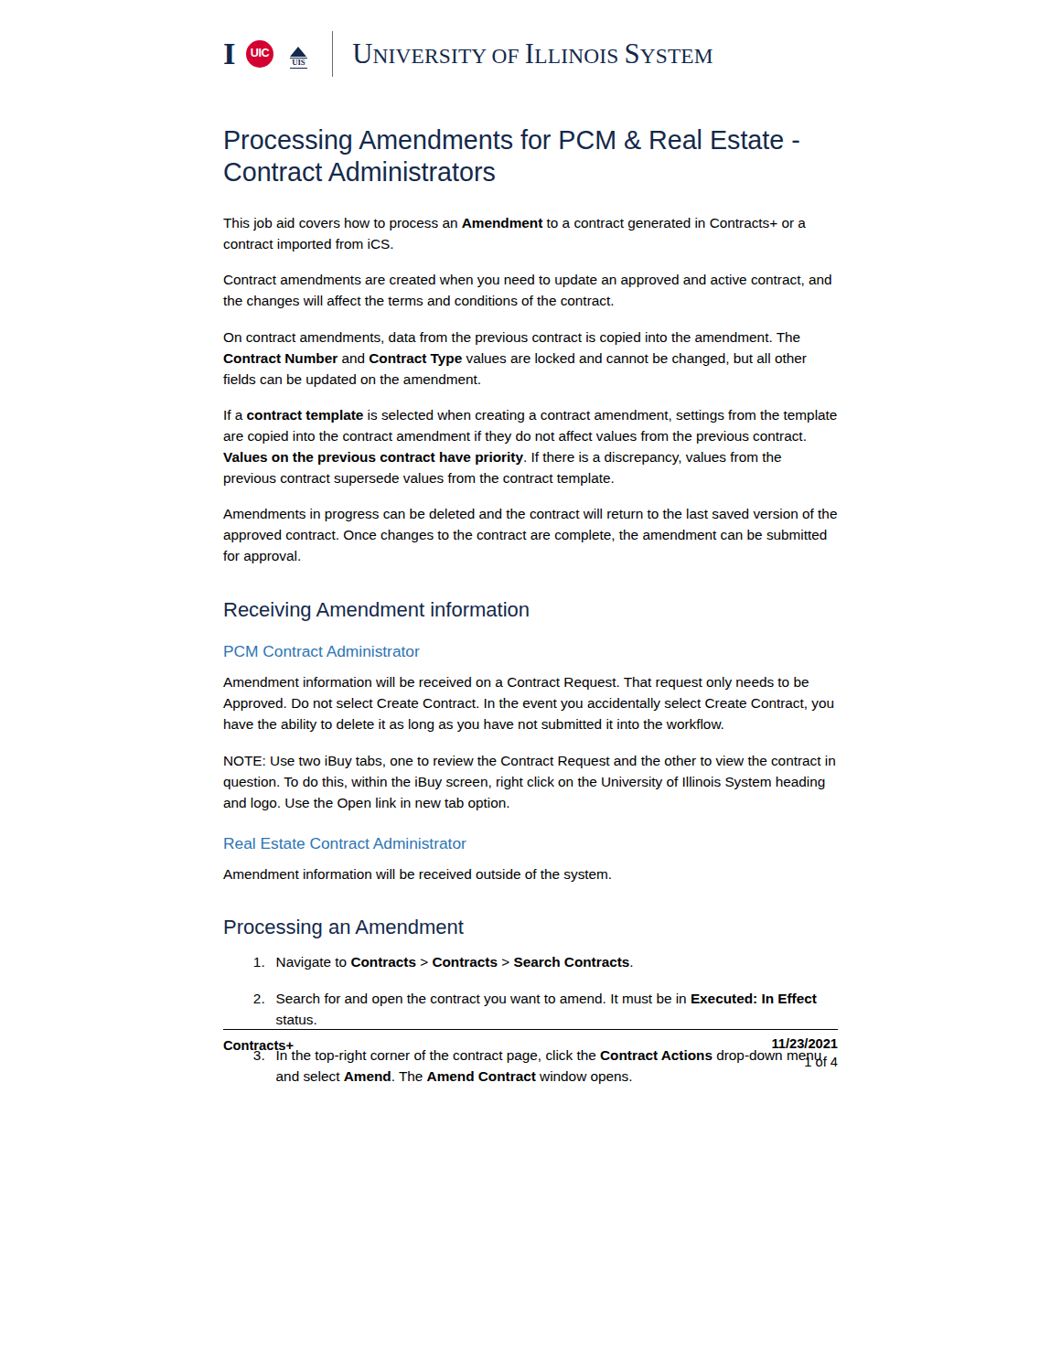I UIC UIS
UNIVERSITY OF ILLINOIS SYSTEM
Processing Amendments for PCM & Real Estate - Contract Administrators
This job aid covers how to process an Amendment to a contract generated in Contracts+ or a contract imported from iCS.
Contract amendments are created when you need to update an approved and active contract, and the changes will affect the terms and conditions of the contract.
On contract amendments, data from the previous contract is copied into the amendment. The Contract Number and Contract Type values are locked and cannot be changed, but all other fields can be updated on the amendment.
If a contract template is selected when creating a contract amendment, settings from the template are copied into the contract amendment if they do not affect values from the previous contract. Values on the previous contract have priority. If there is a discrepancy, values from the previous contract supersede values from the contract template.
Amendments in progress can be deleted and the contract will return to the last saved version of the approved contract. Once changes to the contract are complete, the amendment can be submitted for approval.
Receiving Amendment information
PCM Contract Administrator
Amendment information will be received on a Contract Request. That request only needs to be Approved. Do not select Create Contract. In the event you accidentally select Create Contract, you have the ability to delete it as long as you have not submitted it into the workflow.
NOTE: Use two iBuy tabs, one to review the Contract Request and the other to view the contract in question. To do this, within the iBuy screen, right click on the University of Illinois System heading and logo. Use the Open link in new tab option.
Real Estate Contract Administrator
Amendment information will be received outside of the system.
Processing an Amendment
Navigate to Contracts > Contracts > Search Contracts.
Search for and open the contract you want to amend. It must be in Executed: In Effect status.
In the top-right corner of the contract page, click the Contract Actions drop-down menu and select Amend. The Amend Contract window opens.
Contracts+
11/23/2021
1 of 4